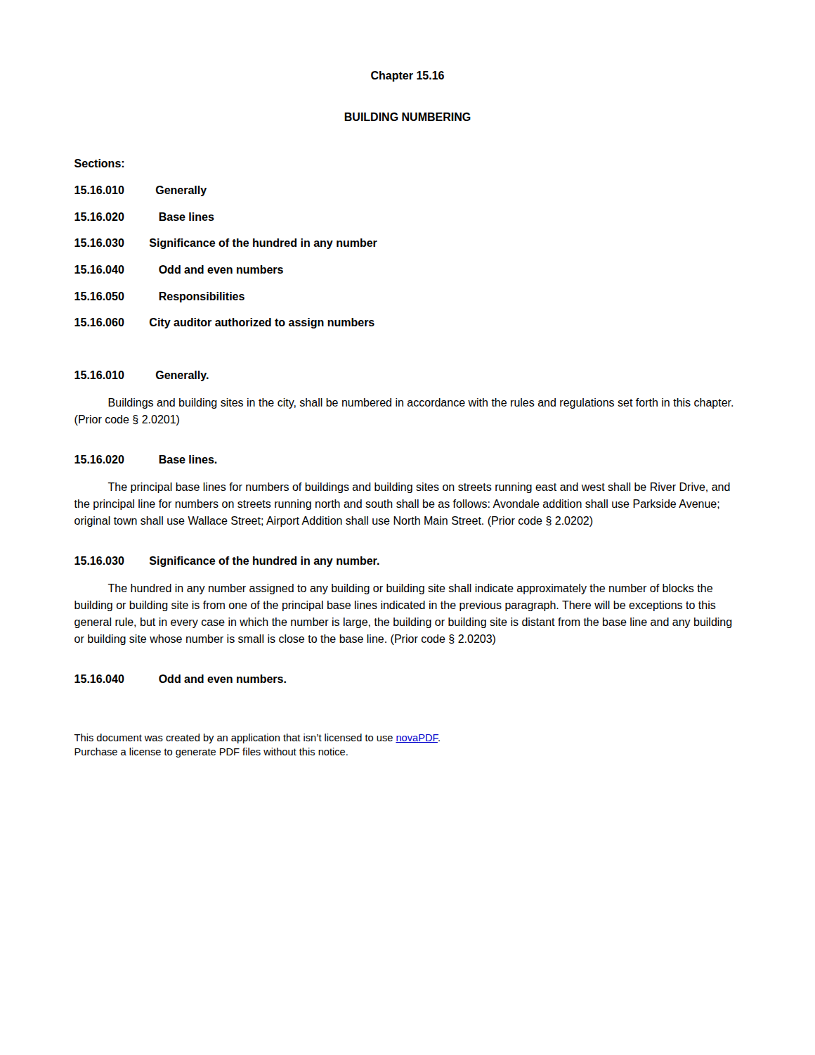Chapter 15.16
BUILDING NUMBERING
Sections:
15.16.010 Generally
15.16.020 Base lines
15.16.030 Significance of the hundred in any number
15.16.040 Odd and even numbers
15.16.050 Responsibilities
15.16.060 City auditor authorized to assign numbers
15.16.010 Generally.
Buildings and building sites in the city, shall be numbered in accordance with the rules and regulations set forth in this chapter. (Prior code § 2.0201)
15.16.020 Base lines.
The principal base lines for numbers of buildings and building sites on streets running east and west shall be River Drive, and the principal line for numbers on streets running north and south shall be as follows: Avondale addition shall use Parkside Avenue; original town shall use Wallace Street; Airport Addition shall use North Main Street. (Prior code § 2.0202)
15.16.030 Significance of the hundred in any number.
The hundred in any number assigned to any building or building site shall indicate approximately the number of blocks the building or building site is from one of the principal base lines indicated in the previous paragraph. There will be exceptions to this general rule, but in every case in which the number is large, the building or building site is distant from the base line and any building or building site whose number is small is close to the base line. (Prior code § 2.0203)
15.16.040 Odd and even numbers.
This document was created by an application that isn’t licensed to use novaPDF.
Purchase a license to generate PDF files without this notice.